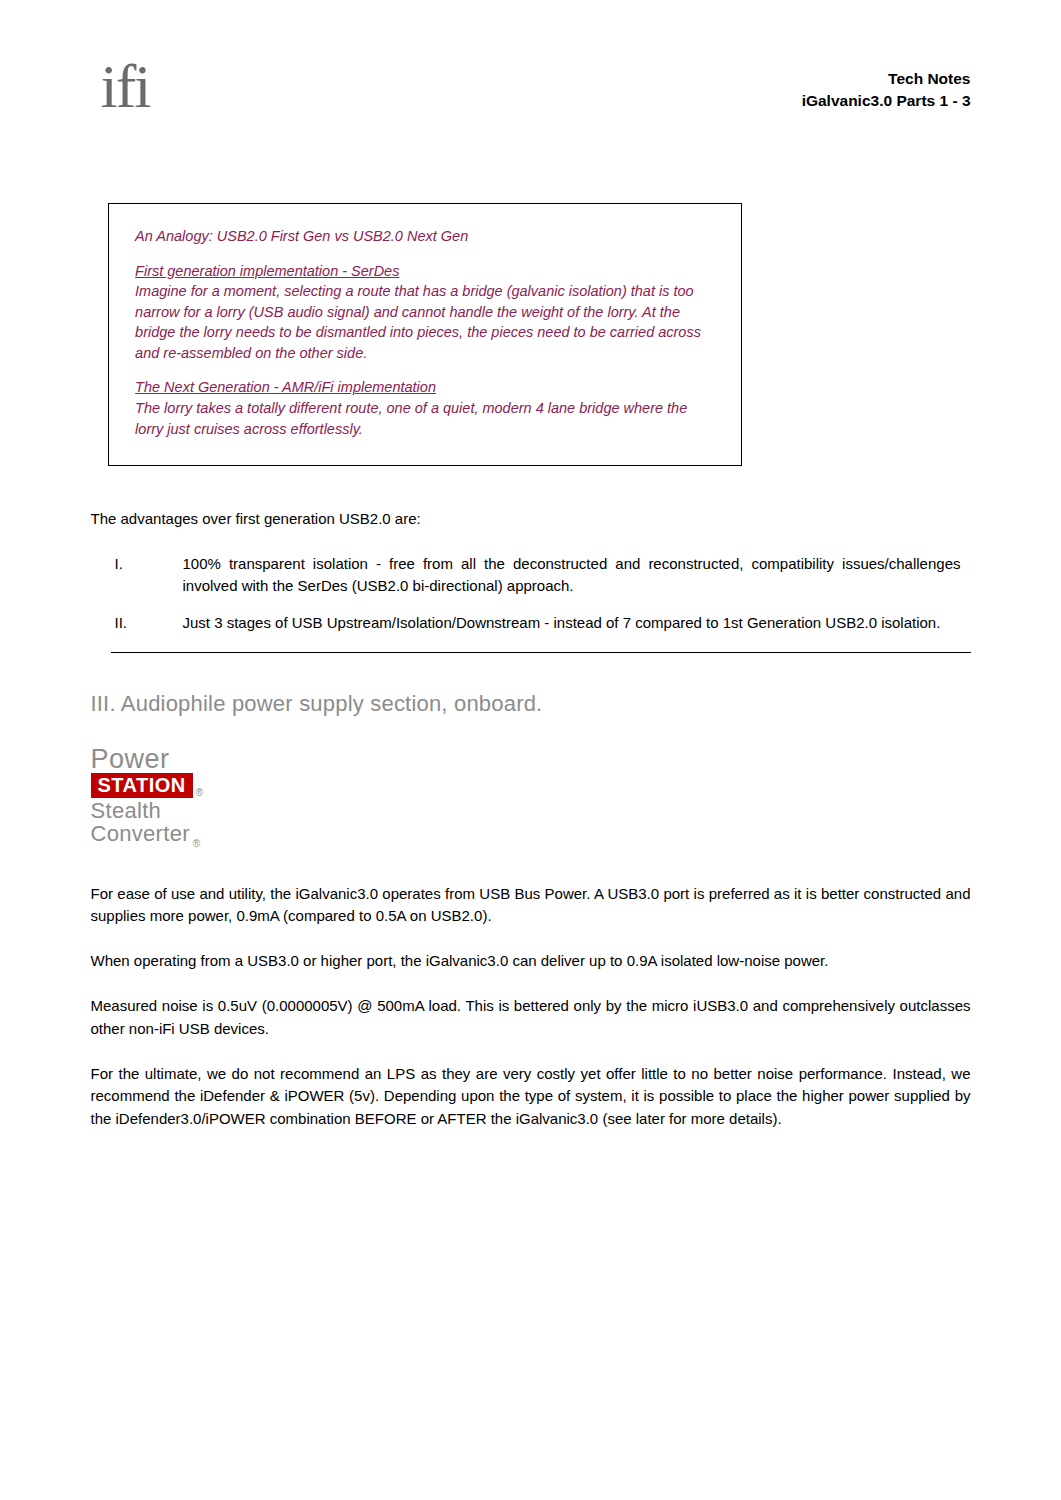ifi
Tech Notes
iGalvanic3.0 Parts 1 - 3
An Analogy: USB2.0 First Gen vs USB2.0 Next Gen
First generation implementation - SerDes
Imagine for a moment, selecting a route that has a bridge (galvanic isolation) that is too narrow for a lorry (USB audio signal) and cannot handle the weight of the lorry. At the bridge the lorry needs to be dismantled into pieces, the pieces need to be carried across and re-assembled on the other side.
The Next Generation - AMR/iFi implementation
The lorry takes a totally different route, one of a quiet, modern 4 lane bridge where the lorry just cruises across effortlessly.
The advantages over first generation USB2.0 are:
I.
100% transparent isolation - free from all the deconstructed and reconstructed, compatibility issues/challenges involved with the SerDes (USB2.0 bi-directional) approach.
II.
Just 3 stages of USB Upstream/Isolation/Downstream - instead of 7 compared to 1st Generation USB2.0 isolation.
III. Audiophile power supply section, onboard.
Power STATION® Stealth Converter®
For ease of use and utility, the iGalvanic3.0 operates from USB Bus Power. A USB3.0 port is preferred as it is better constructed and supplies more power, 0.9mA (compared to 0.5A on USB2.0).
When operating from a USB3.0 or higher port, the iGalvanic3.0 can deliver up to 0.9A isolated low-noise power.
Measured noise is 0.5uV (0.0000005V) @ 500mA load. This is bettered only by the micro iUSB3.0 and comprehensively outclasses other non-iFi USB devices.
For the ultimate, we do not recommend an LPS as they are very costly yet offer little to no better noise performance. Instead, we recommend the iDefender & iPOWER (5v). Depending upon the type of system, it is possible to place the higher power supplied by the iDefender3.0/iPOWER combination BEFORE or AFTER the iGalvanic3.0 (see later for more details).